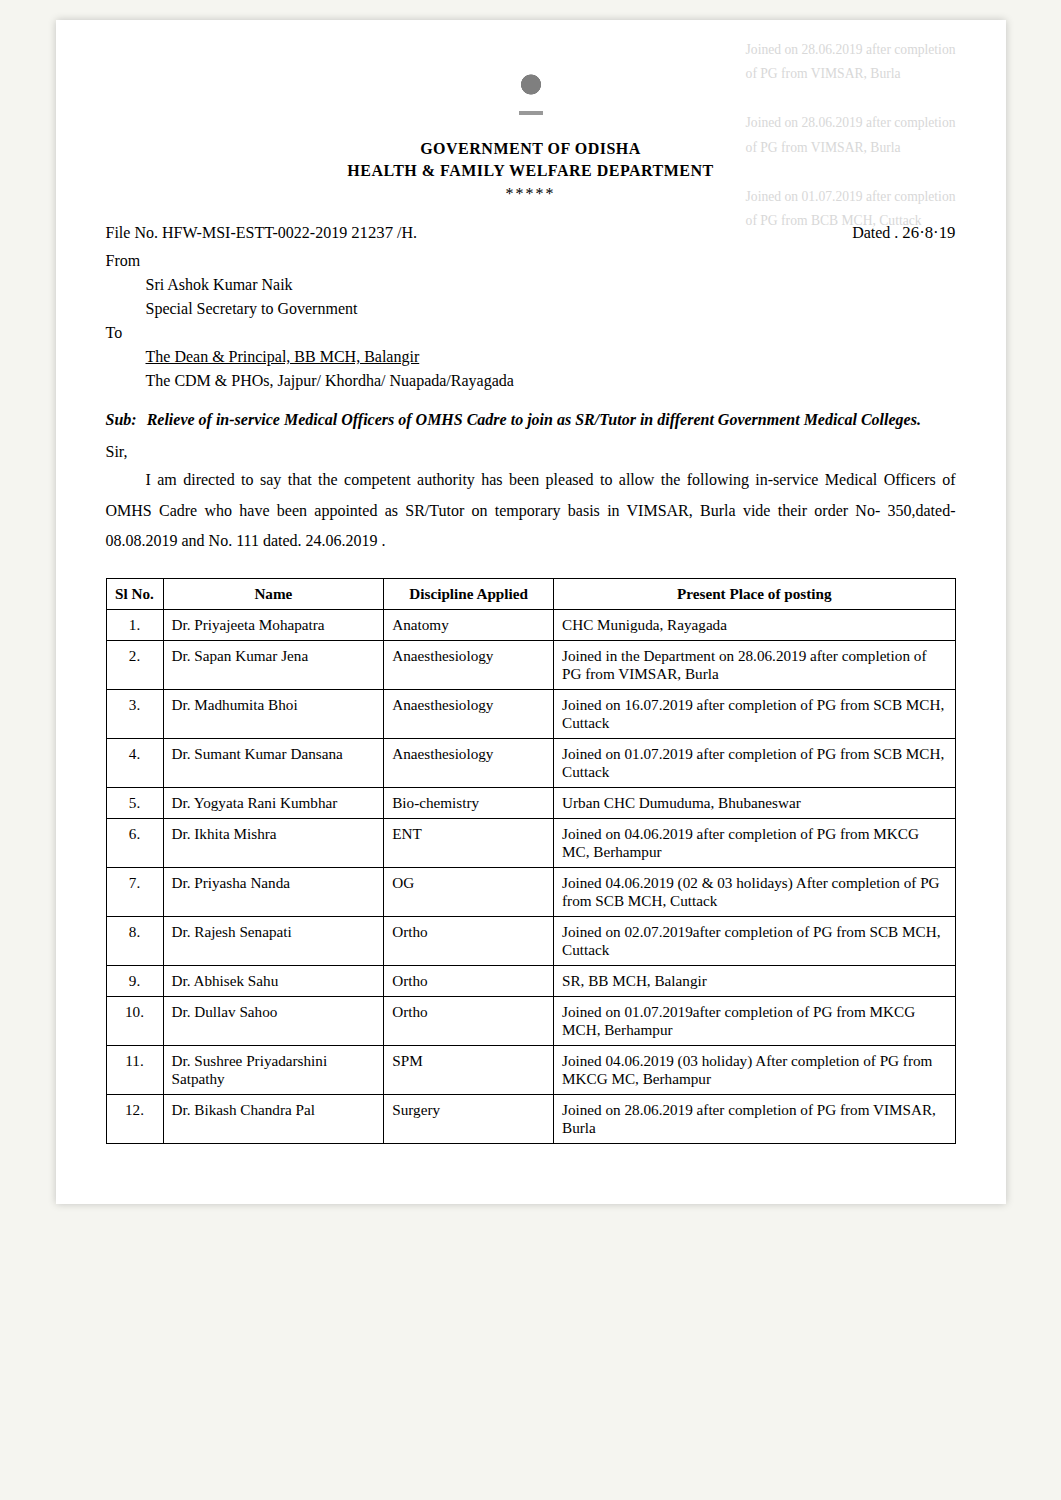Joined on 28.06.2019 after completion
of PG from VIMSAR, Burla
Joined on 28.06.2019 after completion
of PG from VIMSAR, Burla
Joined on 01.07.2019 after completion
of PG from BCB MCH, Cuttack
GOVERNMENT OF ODISHA
HEALTH & FAMILY WELFARE DEPARTMENT
*****
File No. HFW-MSI-ESTT-0022-2019 21237 /H.
Dated . 26·8·19
From
Sri Ashok Kumar Naik
Special Secretary to Government
To
The Dean & Principal, BB MCH, Balangir
The CDM & PHOs, Jajpur/ Khordha/ Nuapada/Rayagada
Sub:
Relieve of in-service Medical Officers of OMHS Cadre to join as SR/Tutor in different Government Medical Colleges.
Sir,
I am directed to say that the competent authority has been pleased to allow the following in-service Medical Officers of OMHS Cadre who have been appointed as SR/Tutor on temporary basis in VIMSAR, Burla vide their order No- 350,dated-08.08.2019 and No. 111 dated. 24.06.2019 .
| Sl No. | Name | Discipline Applied | Present Place of posting |
| --- | --- | --- | --- |
| 1. | Dr. Priyajeeta Mohapatra | Anatomy | CHC Muniguda, Rayagada |
| 2. | Dr. Sapan Kumar Jena | Anaesthesiology | Joined in the Department on 28.06.2019 after completion of PG from VIMSAR, Burla |
| 3. | Dr. Madhumita Bhoi | Anaesthesiology | Joined on 16.07.2019 after completion of PG from SCB MCH, Cuttack |
| 4. | Dr. Sumant Kumar Dansana | Anaesthesiology | Joined on 01.07.2019 after completion of PG from SCB MCH, Cuttack |
| 5. | Dr. Yogyata Rani Kumbhar | Bio-chemistry | Urban CHC Dumuduma, Bhubaneswar |
| 6. | Dr. Ikhita Mishra | ENT | Joined on 04.06.2019 after completion of PG from MKCG MC, Berhampur |
| 7. | Dr. Priyasha Nanda | OG | Joined 04.06.2019 (02 & 03 holidays) After completion of PG from SCB MCH, Cuttack |
| 8. | Dr. Rajesh Senapati | Ortho | Joined on 02.07.2019after completion of PG from SCB MCH, Cuttack |
| 9. | Dr. Abhisek Sahu | Ortho | SR, BB MCH, Balangir |
| 10. | Dr. Dullav Sahoo | Ortho | Joined on 01.07.2019after completion of PG from MKCG MCH, Berhampur |
| 11. | Dr. Sushree Priyadarshini Satpathy | SPM | Joined 04.06.2019 (03 holiday) After completion of PG from MKCG MC, Berhampur |
| 12. | Dr. Bikash Chandra Pal | Surgery | Joined on 28.06.2019 after completion of PG from VIMSAR, Burla |